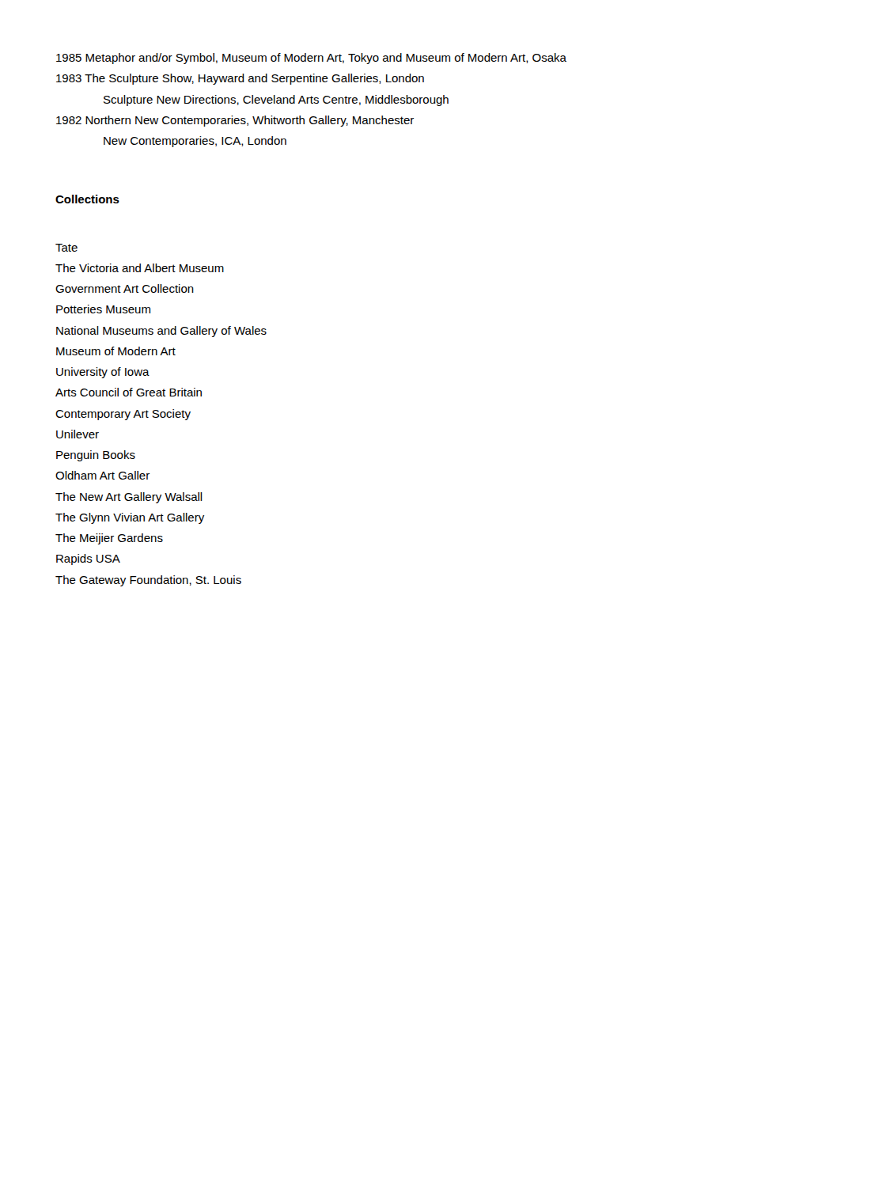1985 Metaphor and/or Symbol, Museum of Modern Art, Tokyo and Museum of Modern Art, Osaka
1983 The Sculpture Show, Hayward and Serpentine Galleries, London
Sculpture New Directions, Cleveland Arts Centre, Middlesborough
1982 Northern New Contemporaries, Whitworth Gallery, Manchester
New Contemporaries, ICA, London
Collections
Tate
The Victoria and Albert Museum
Government Art Collection
Potteries Museum
National Museums and Gallery of Wales
Museum of Modern Art
University of Iowa
Arts Council of Great Britain
Contemporary Art Society
Unilever
Penguin Books
Oldham Art Galler
The New Art Gallery Walsall
The Glynn Vivian Art Gallery
The Meijier Gardens
Rapids USA
The Gateway Foundation, St. Louis